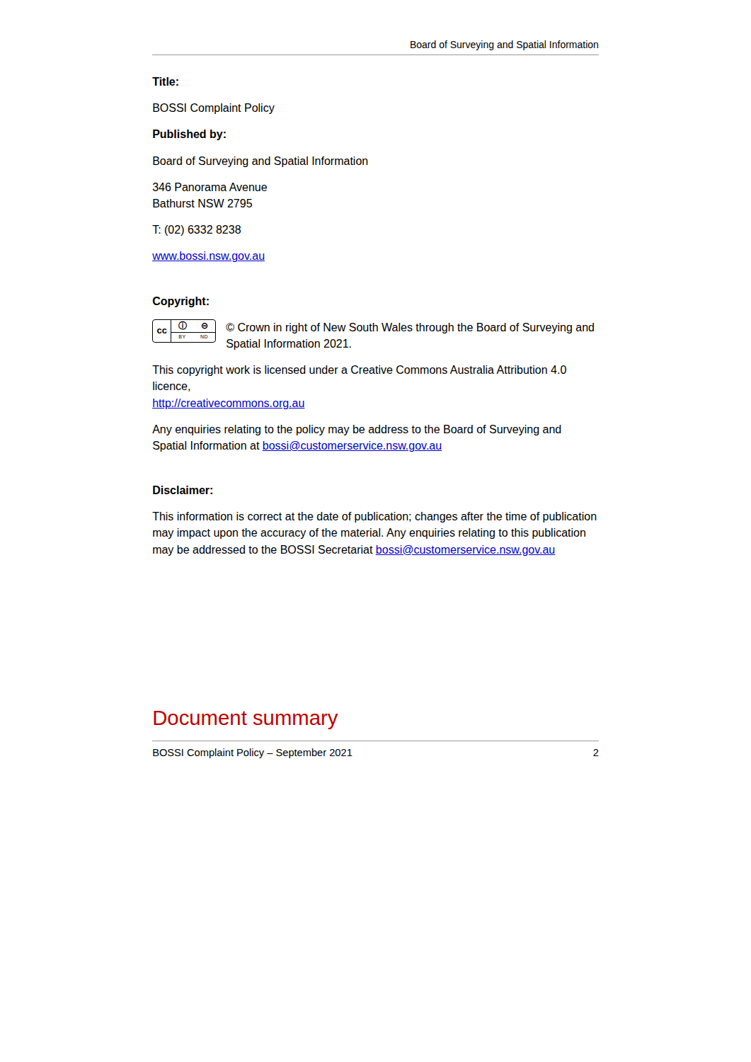Board of Surveying and Spatial Information
Title:
BOSSI Complaint Policy
Published by:
Board of Surveying and Spatial Information
346 Panorama Avenue
Bathurst NSW 2795
T: (02) 6332 8238
www.bossi.nsw.gov.au
Copyright:
cc
ⓘ⊝
BY ND
© Crown in right of New South Wales through the Board of Surveying and Spatial Information 2021.
This copyright work is licensed under a Creative Commons Australia Attribution 4.0 licence,
http://creativecommons.org.au
Any enquiries relating to the policy may be address to the Board of Surveying and Spatial Information at bossi@customerservice.nsw.gov.au
Disclaimer:
This information is correct at the date of publication; changes after the time of publication may impact upon the accuracy of the material. Any enquiries relating to this publication may be addressed to the BOSSI Secretariat bossi@customerservice.nsw.gov.au
Document summary
BOSSI Complaint Policy – September 2021 2